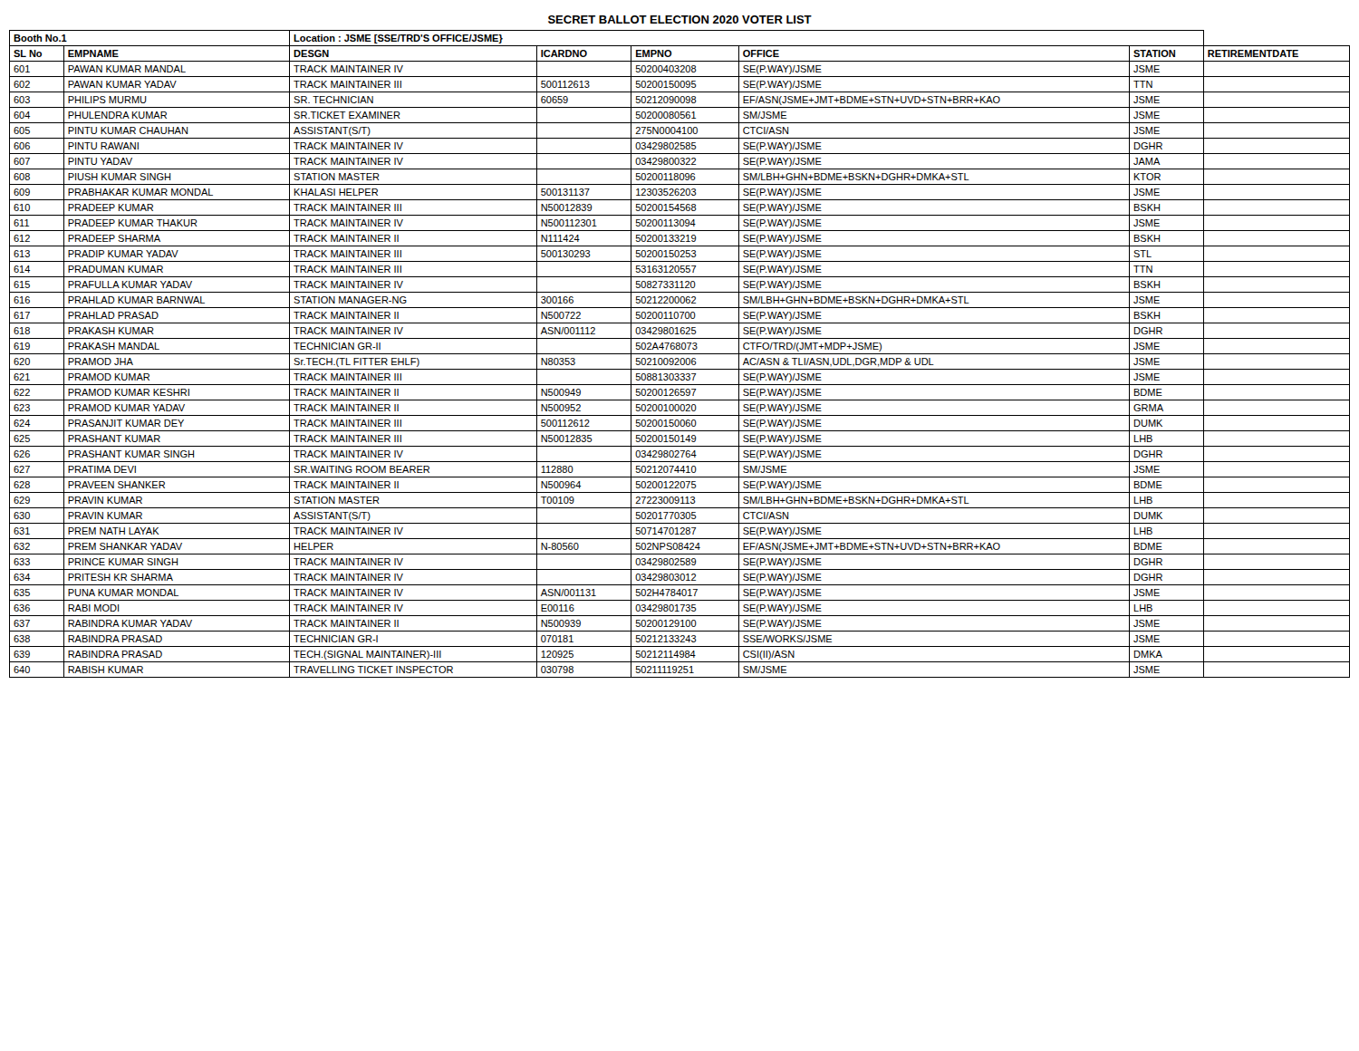SECRET BALLOT ELECTION 2020 VOTER LIST
| Booth No.1 | Location : JSME [SSE/TRD'S OFFICE/JSME} |
| SL No | EMPNAME | DESGN | ICARDNO | EMPNO | OFFICE | STATION | RETIREMENTDATE |
| 601 | PAWAN KUMAR MANDAL | TRACK MAINTAINER IV | | 50200403208 | SE(P.WAY)/JSME | JSME | |
| 602 | PAWAN KUMAR YADAV | TRACK MAINTAINER III | 500112613 | 50200150095 | SE(P.WAY)/JSME | TTN | |
| 603 | PHILIPS MURMU | SR. TECHNICIAN | 60659 | 50212090098 | EF/ASN(JSME+JMT+BDME+STN+UVD+STN+BRR+KAO | JSME | |
| 604 | PHULENDRA KUMAR | SR.TICKET EXAMINER | | 50200080561 | SM/JSME | JSME | |
| 605 | PINTU KUMAR CHAUHAN | ASSISTANT(S/T) | | 275N0004100 | CTCI/ASN | JSME | |
| 606 | PINTU RAWANI | TRACK MAINTAINER IV | | 03429802585 | SE(P.WAY)/JSME | DGHR | |
| 607 | PINTU YADAV | TRACK MAINTAINER IV | | 03429800322 | SE(P.WAY)/JSME | JAMA | |
| 608 | PIUSH KUMAR SINGH | STATION MASTER | | 50200118096 | SM/LBH+GHN+BDME+BSKN+DGHR+DMKA+STL | KTOR | |
| 609 | PRABHAKAR KUMAR MONDAL | KHALASI HELPER | 500131137 | 12303526203 | SE(P.WAY)/JSME | JSME | |
| 610 | PRADEEP KUMAR | TRACK MAINTAINER III | N50012839 | 50200154568 | SE(P.WAY)/JSME | BSKH | |
| 611 | PRADEEP KUMAR THAKUR | TRACK MAINTAINER IV | N500112301 | 50200113094 | SE(P.WAY)/JSME | JSME | |
| 612 | PRADEEP SHARMA | TRACK MAINTAINER II | N111424 | 50200133219 | SE(P.WAY)/JSME | BSKH | |
| 613 | PRADIP KUMAR YADAV | TRACK MAINTAINER III | 500130293 | 50200150253 | SE(P.WAY)/JSME | STL | |
| 614 | PRADUMAN KUMAR | TRACK MAINTAINER III | | 53163120557 | SE(P.WAY)/JSME | TTN | |
| 615 | PRAFULLA KUMAR YADAV | TRACK MAINTAINER IV | | 50827331120 | SE(P.WAY)/JSME | BSKH | |
| 616 | PRAHLAD KUMAR BARNWAL | STATION MANAGER-NG | 300166 | 50212200062 | SM/LBH+GHN+BDME+BSKN+DGHR+DMKA+STL | JSME | |
| 617 | PRAHLAD PRASAD | TRACK MAINTAINER II | N500722 | 50200110700 | SE(P.WAY)/JSME | BSKH | |
| 618 | PRAKASH KUMAR | TRACK MAINTAINER IV | ASN/001112 | 03429801625 | SE(P.WAY)/JSME | DGHR | |
| 619 | PRAKASH MANDAL | TECHNICIAN GR-II | | 502A4768073 | CTFO/TRD/(JMT+MDP+JSME) | JSME | |
| 620 | PRAMOD JHA | Sr.TECH.(TL FITTER EHLF) | N80353 | 50210092006 | AC/ASN & TLI/ASN,UDL,DGR,MDP & UDL | JSME | |
| 621 | PRAMOD KUMAR | TRACK MAINTAINER III | | 50881303337 | SE(P.WAY)/JSME | JSME | |
| 622 | PRAMOD KUMAR KESHRI | TRACK MAINTAINER II | N500949 | 50200126597 | SE(P.WAY)/JSME | BDME | |
| 623 | PRAMOD KUMAR YADAV | TRACK MAINTAINER II | N500952 | 50200100020 | SE(P.WAY)/JSME | GRMA | |
| 624 | PRASANJIT KUMAR DEY | TRACK MAINTAINER III | 500112612 | 50200150060 | SE(P.WAY)/JSME | DUMK | |
| 625 | PRASHANT KUMAR | TRACK MAINTAINER III | N50012835 | 50200150149 | SE(P.WAY)/JSME | LHB | |
| 626 | PRASHANT KUMAR SINGH | TRACK MAINTAINER IV | | 03429802764 | SE(P.WAY)/JSME | DGHR | |
| 627 | PRATIMA DEVI | SR.WAITING ROOM BEARER | 112880 | 50212074410 | SM/JSME | JSME | |
| 628 | PRAVEEN SHANKER | TRACK MAINTAINER II | N500964 | 50200122075 | SE(P.WAY)/JSME | BDME | |
| 629 | PRAVIN KUMAR | STATION MASTER | T00109 | 27223009113 | SM/LBH+GHN+BDME+BSKN+DGHR+DMKA+STL | LHB | |
| 630 | PRAVIN KUMAR | ASSISTANT(S/T) | | 50201770305 | CTCI/ASN | DUMK | |
| 631 | PREM NATH LAYAK | TRACK MAINTAINER IV | | 50714701287 | SE(P.WAY)/JSME | LHB | |
| 632 | PREM SHANKAR YADAV | HELPER | N-80560 | 502NPS08424 | EF/ASN(JSME+JMT+BDME+STN+UVD+STN+BRR+KAO | BDME | |
| 633 | PRINCE KUMAR SINGH | TRACK MAINTAINER IV | | 03429802589 | SE(P.WAY)/JSME | DGHR | |
| 634 | PRITESH KR SHARMA | TRACK MAINTAINER IV | | 03429803012 | SE(P.WAY)/JSME | DGHR | |
| 635 | PUNA KUMAR MONDAL | TRACK MAINTAINER IV | ASN/001131 | 502H4784017 | SE(P.WAY)/JSME | JSME | |
| 636 | RABI MODI | TRACK MAINTAINER IV | E00116 | 03429801735 | SE(P.WAY)/JSME | LHB | |
| 637 | RABINDRA KUMAR YADAV | TRACK MAINTAINER II | N500939 | 50200129100 | SE(P.WAY)/JSME | JSME | |
| 638 | RABINDRA PRASAD | TECHNICIAN GR-I | 070181 | 50212133243 | SSE/WORKS/JSME | JSME | |
| 639 | RABINDRA PRASAD | TECH.(SIGNAL MAINTAINER)-III | 120925 | 50212114984 | CSI(II)/ASN | DMKA | |
| 640 | RABISH KUMAR | TRAVELLING TICKET INSPECTOR | 030798 | 50211119251 | SM/JSME | JSME | |